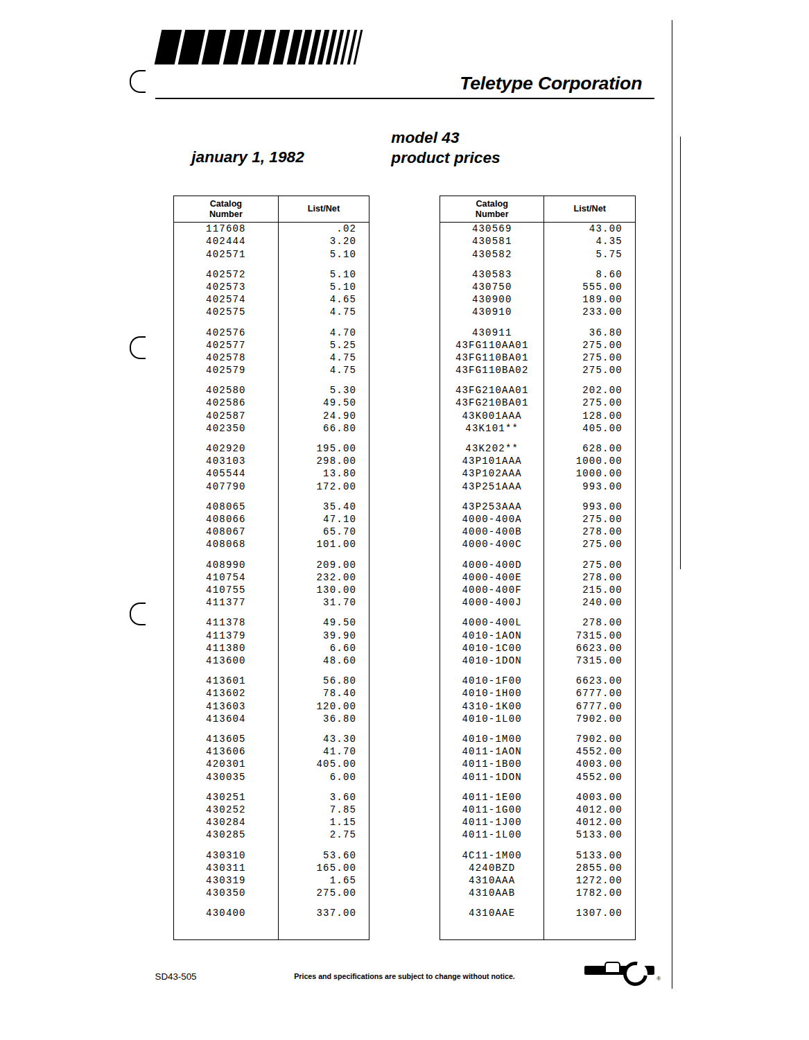Teletype Corporation
january 1, 1982
model 43
product prices
| Catalog Number | List/Net |
| --- | --- |
| 117608 | .02 |
| 402444 | 3.20 |
| 402571 | 5.10 |
| 402572 | 5.10 |
| 402573 | 5.10 |
| 402574 | 4.65 |
| 402575 | 4.75 |
| 402576 | 4.70 |
| 402577 | 5.25 |
| 402578 | 4.75 |
| 402579 | 4.75 |
| 402580 | 5.30 |
| 402586 | 49.50 |
| 402587 | 24.90 |
| 402350 | 66.80 |
| 402920 | 195.00 |
| 403103 | 298.00 |
| 405544 | 13.80 |
| 407790 | 172.00 |
| 408065 | 35.40 |
| 408066 | 47.10 |
| 408067 | 65.70 |
| 408068 | 101.00 |
| 408990 | 209.00 |
| 410754 | 232.00 |
| 410755 | 130.00 |
| 411377 | 31.70 |
| 411378 | 49.50 |
| 411379 | 39.90 |
| 411380 | 6.60 |
| 413600 | 48.60 |
| 413601 | 56.80 |
| 413602 | 78.40 |
| 413603 | 120.00 |
| 413604 | 36.80 |
| 413605 | 43.30 |
| 413606 | 41.70 |
| 420301 | 405.00 |
| 430035 | 6.00 |
| 430251 | 3.60 |
| 430252 | 7.85 |
| 430284 | 1.15 |
| 430285 | 2.75 |
| 430310 | 53.60 |
| 430311 | 165.00 |
| 430319 | 1.65 |
| 430350 | 275.00 |
| 430400 | 337.00 |
| Catalog Number | List/Net |
| --- | --- |
| 430569 | 43.00 |
| 430581 | 4.35 |
| 430582 | 5.75 |
| 430583 | 8.60 |
| 430750 | 555.00 |
| 430900 | 189.00 |
| 430910 | 233.00 |
| 430911 | 36.80 |
| 43FG110AA01 | 275.00 |
| 43FG110BA01 | 275.00 |
| 43FG110BA02 | 275.00 |
| 43FG210AA01 | 202.00 |
| 43FG210BA01 | 275.00 |
| 43K001AAA | 128.00 |
| 43K101** | 405.00 |
| 43K202** | 628.00 |
| 43P101AAA | 1000.00 |
| 43P102AAA | 1000.00 |
| 43P251AAA | 993.00 |
| 43P253AAA | 993.00 |
| 4000-400A | 275.00 |
| 4000-400B | 278.00 |
| 4000-400C | 275.00 |
| 4000-400D | 275.00 |
| 4000-400E | 278.00 |
| 4000-400F | 215.00 |
| 4000-400J | 240.00 |
| 4000-400L | 278.00 |
| 4010-1AON | 7315.00 |
| 4010-1C00 | 6623.00 |
| 4010-1DON | 7315.00 |
| 4010-1F00 | 6623.00 |
| 4010-1H00 | 6777.00 |
| 4310-1K00 | 6777.00 |
| 4010-1L00 | 7902.00 |
| 4010-1M00 | 7902.00 |
| 4011-1AON | 4552.00 |
| 4011-1B00 | 4003.00 |
| 4011-1DON | 4552.00 |
| 4011-1E00 | 4003.00 |
| 4011-1G00 | 4012.00 |
| 4011-1J00 | 4012.00 |
| 4011-1L00 | 5133.00 |
| 4C11-1M00 | 5133.00 |
| 4240BZD | 2855.00 |
| 4310AAA | 1272.00 |
| 4310AAB | 1782.00 |
| 4310AAE | 1307.00 |
SD43-505
Prices and specifications are subject to change without notice.
®